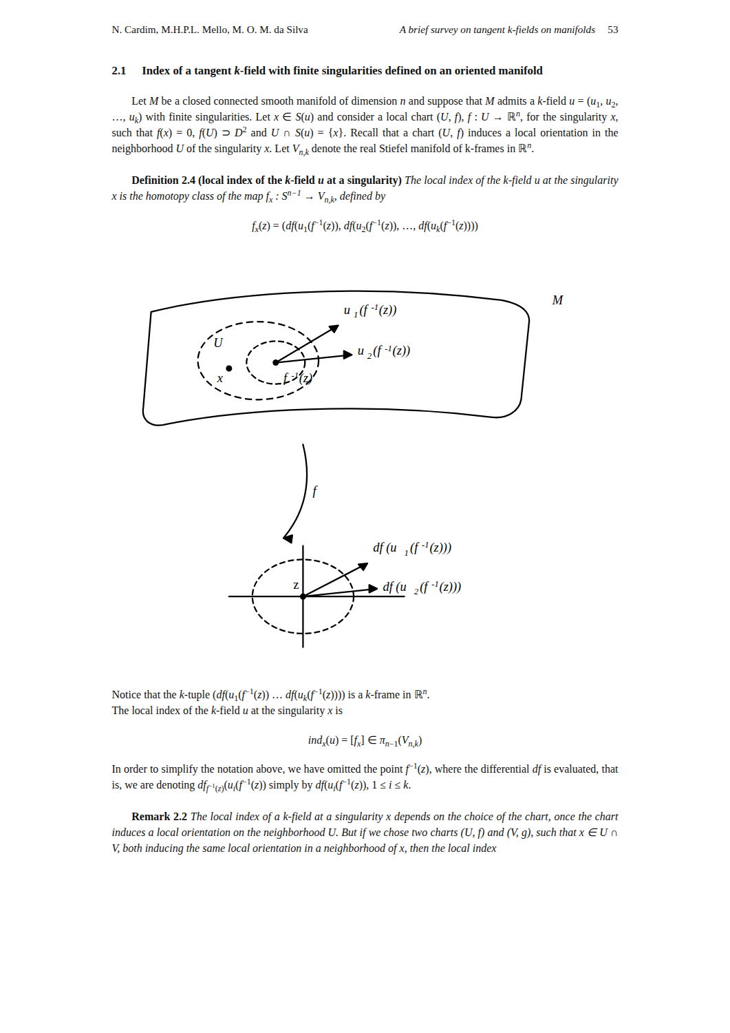N. Cardim, M.H.P.L. Mello, M. O. M. da Silva A brief survey on tangent k-fields on manifolds 53
2.1 Index of a tangent k-field with finite singularities defined on an oriented manifold
Let M be a closed connected smooth manifold of dimension n and suppose that M admits a k-field u = (u1, u2, …, uk) with finite singularities. Let x ∈ S(u) and consider a local chart (U, f), f : U → ℝn, for the singularity x, such that f(x) = 0, f(U) ⊃ D2 and U ∩ S(u) = {x}. Recall that a chart (U, f) induces a local orientation in the neighborhood U of the singularity x. Let Vn,k denote the real Stiefel manifold of k-frames in ℝn.
Definition 2.4 (local index of the k-field u at a singularity) The local index of the k-field u at the singularity x is the homotopy class of the map fx : Sn−1 → Vn,k, defined by
fx(z) = (df(u1(f−1(z)), df(u2(f−1(z)), …, df(uk(f−1(z))))
M U x f -1 (z) u 1 (f -1 (z)) u 2 (f -1 (z)) f df (u 1 (f -1 (z))) df (u 2 (f -1 (z))) z
Notice that the k-tuple (df(u1(f−1(z)) … df(uk(f−1(z)))) is a k-frame in ℝn.
The local index of the k-field u at the singularity x is
indx(u) = [fx] ∈ πn−1(Vn,k)
In order to simplify the notation above, we have omitted the point f−1(z), where the differential df is evaluated, that is, we are denoting dff−1(z)(ui(f−1(z)) simply by df(ui(f−1(z)), 1 ≤ i ≤ k.
Remark 2.2 The local index of a k-field at a singularity x depends on the choice of the chart, once the chart induces a local orientation on the neighborhood U. But if we chose two charts (U, f) and (V, g), such that x ∈ U ∩ V, both inducing the same local orientation in a neighborhood of x, then the local index